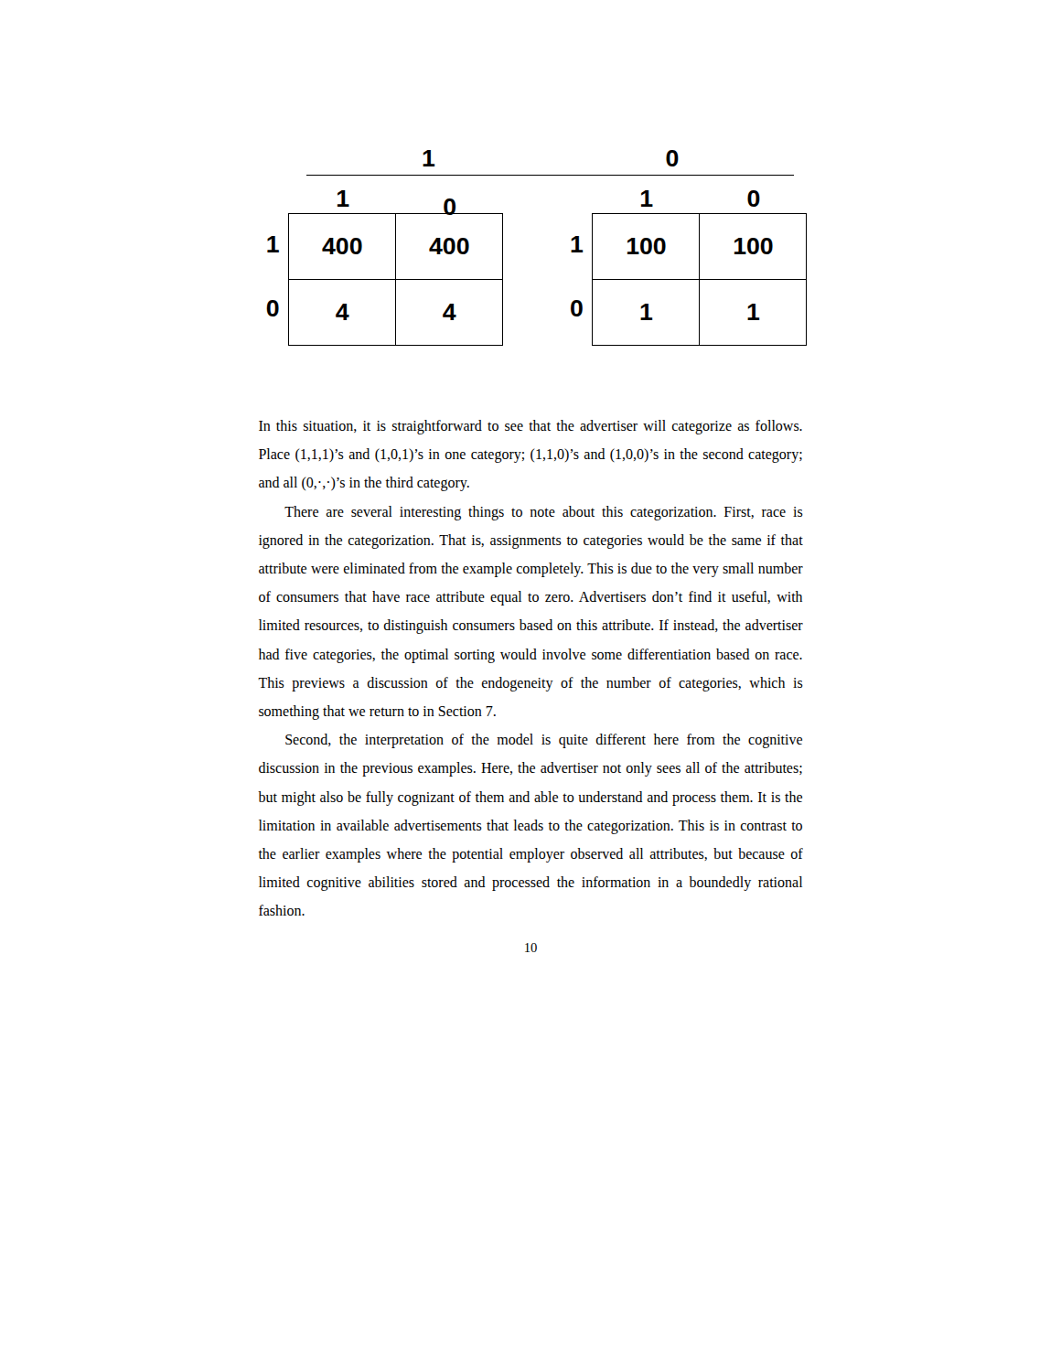1
0
1
0
1
0
| 400 | 400 |
| 4 | 4 |
1
0
1
0
| 100 | 100 |
| 1 | 1 |
In this situation, it is straightforward to see that the advertiser will categorize as follows. Place (1,1,1)’s and (1,0,1)’s in one category; (1,1,0)’s and (1,0,0)’s in the second category; and all (0,·,·)’s in the third category.
There are several interesting things to note about this categorization. First, race is ignored in the categorization. That is, assignments to categories would be the same if that attribute were eliminated from the example completely. This is due to the very small number of consumers that have race attribute equal to zero. Advertisers don’t find it useful, with limited resources, to distinguish consumers based on this attribute. If instead, the advertiser had five categories, the optimal sorting would involve some differentiation based on race. This previews a discussion of the endogeneity of the number of categories, which is something that we return to in Section 7.
Second, the interpretation of the model is quite different here from the cognitive discussion in the previous examples. Here, the advertiser not only sees all of the attributes; but might also be fully cognizant of them and able to understand and process them. It is the limitation in available advertisements that leads to the categorization. This is in contrast to the earlier examples where the potential employer observed all attributes, but because of limited cognitive abilities stored and processed the information in a boundedly rational fashion.
10